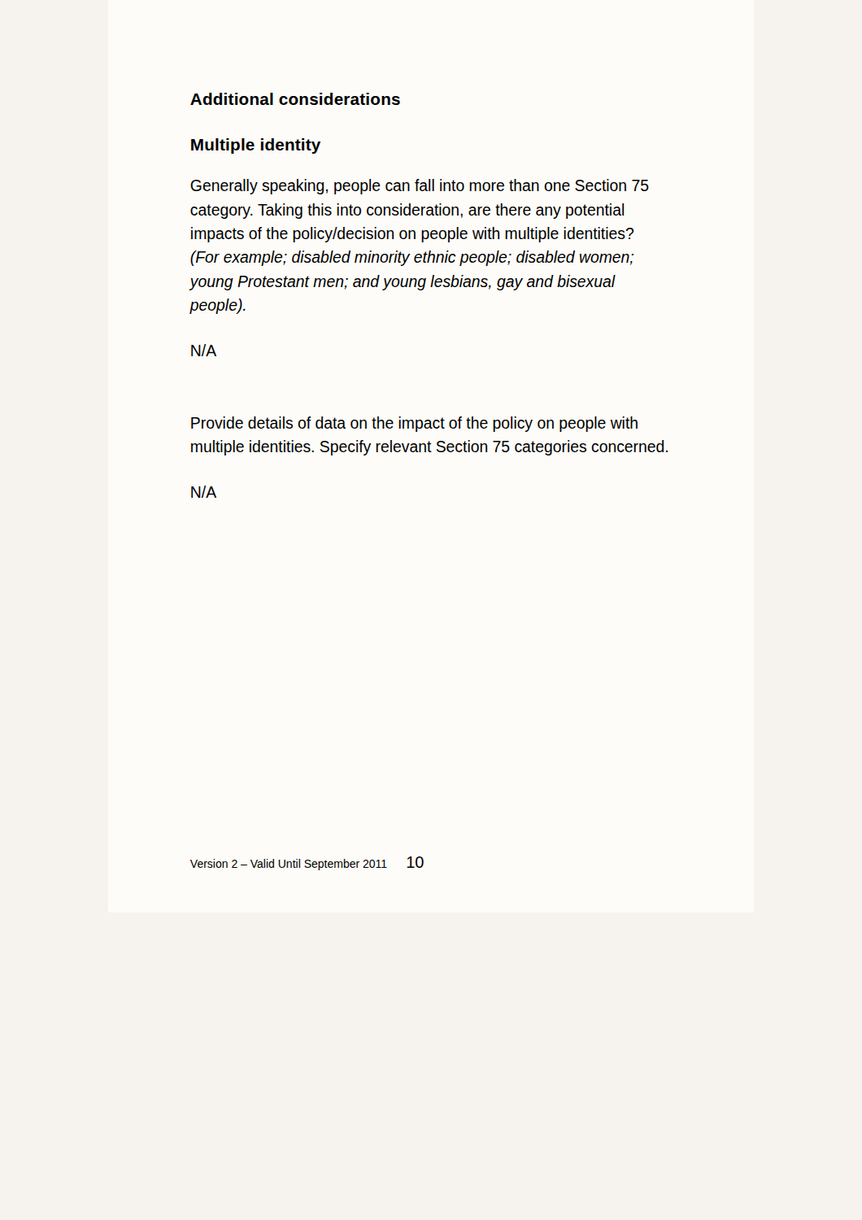Additional considerations
Multiple identity
Generally speaking, people can fall into more than one Section 75 category. Taking this into consideration, are there any potential impacts of the policy/decision on people with multiple identities?
(For example; disabled minority ethnic people; disabled women; young Protestant men; and young lesbians, gay and bisexual people).
N/A
Provide details of data on the impact of the policy on people with multiple identities. Specify relevant Section 75 categories concerned.
N/A
Version 2 – Valid Until September 2011 10